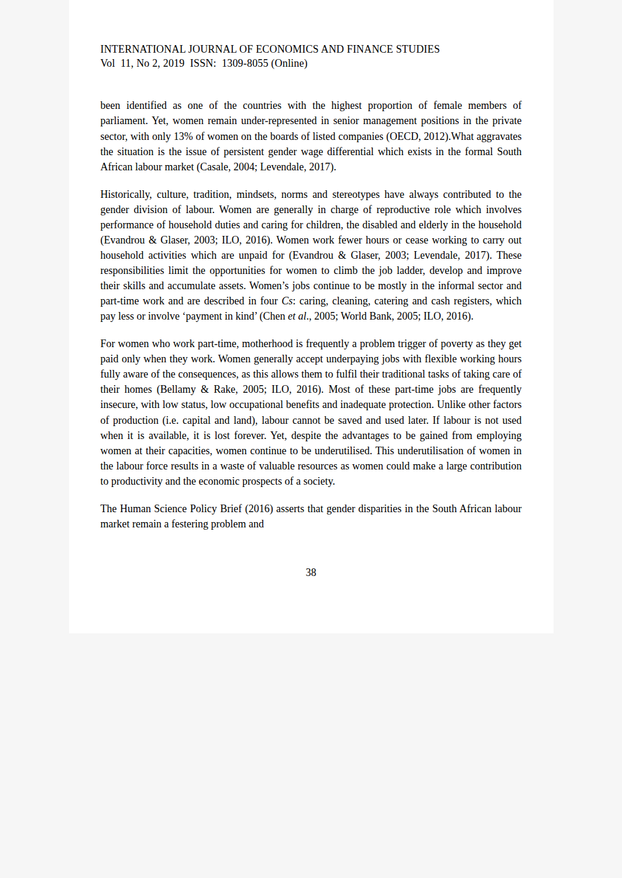International Journal of Economics and Finance Studies
Vol 11, No 2, 2019 ISSN: 1309-8055 (Online)
been identified as one of the countries with the highest proportion of female members of parliament. Yet, women remain under-represented in senior management positions in the private sector, with only 13% of women on the boards of listed companies (OECD, 2012).What aggravates the situation is the issue of persistent gender wage differential which exists in the formal South African labour market (Casale, 2004; Levendale, 2017).
Historically, culture, tradition, mindsets, norms and stereotypes have always contributed to the gender division of labour. Women are generally in charge of reproductive role which involves performance of household duties and caring for children, the disabled and elderly in the household (Evandrou & Glaser, 2003; ILO, 2016). Women work fewer hours or cease working to carry out household activities which are unpaid for (Evandrou & Glaser, 2003; Levendale, 2017). These responsibilities limit the opportunities for women to climb the job ladder, develop and improve their skills and accumulate assets. Women’s jobs continue to be mostly in the informal sector and part-time work and are described in four Cs: caring, cleaning, catering and cash registers, which pay less or involve ‘payment in kind’ (Chen et al., 2005; World Bank, 2005; ILO, 2016).
For women who work part-time, motherhood is frequently a problem trigger of poverty as they get paid only when they work. Women generally accept underpaying jobs with flexible working hours fully aware of the consequences, as this allows them to fulfil their traditional tasks of taking care of their homes (Bellamy & Rake, 2005; ILO, 2016). Most of these part-time jobs are frequently insecure, with low status, low occupational benefits and inadequate protection. Unlike other factors of production (i.e. capital and land), labour cannot be saved and used later. If labour is not used when it is available, it is lost forever. Yet, despite the advantages to be gained from employing women at their capacities, women continue to be underutilised. This underutilisation of women in the labour force results in a waste of valuable resources as women could make a large contribution to productivity and the economic prospects of a society.
The Human Science Policy Brief (2016) asserts that gender disparities in the South African labour market remain a festering problem and
38